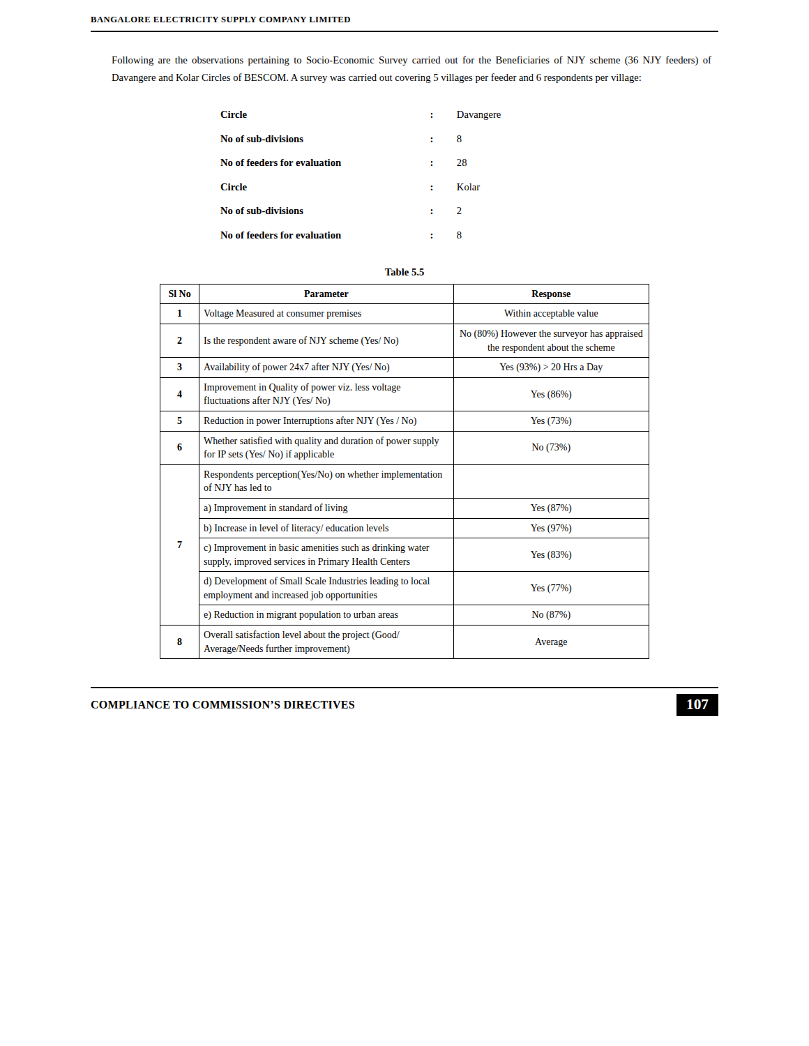BANGALORE ELECTRICITY SUPPLY COMPANY LIMITED
Following are the observations pertaining to Socio-Economic Survey carried out for the Beneficiaries of NJY scheme (36 NJY feeders) of Davangere and Kolar Circles of BESCOM. A survey was carried out covering 5 villages per feeder and 6 respondents per village:
| Circle | : | Davangere |
| No of sub-divisions | : | 8 |
| No of feeders for evaluation | : | 28 |
| Circle | : | Kolar |
| No of sub-divisions | : | 2 |
| No of feeders for evaluation | : | 8 |
Table 5.5
| Sl No | Parameter | Response |
| --- | --- | --- |
| 1 | Voltage Measured at consumer premises | Within acceptable value |
| 2 | Is the respondent aware of NJY scheme (Yes/ No) | No (80%) However the surveyor has appraised the respondent about the scheme |
| 3 | Availability of power 24x7 after NJY (Yes/ No) | Yes (93%) > 20 Hrs a Day |
| 4 | Improvement in Quality of power viz. less voltage fluctuations after NJY (Yes/ No) | Yes (86%) |
| 5 | Reduction in power Interruptions after NJY (Yes / No) | Yes (73%) |
| 6 | Whether satisfied with quality and duration of power supply for IP sets (Yes/ No) if applicable | No (73%) |
| 7 | Respondents perception(Yes/No) on whether implementation of NJY has led to | |
| a) Improvement in standard of living | Yes (87%) |
| b) Increase in level of literacy/ education levels | Yes (97%) |
| c) Improvement in basic amenities such as drinking water supply, improved services in Primary Health Centers | Yes (83%) |
| d) Development of Small Scale Industries leading to local employment and increased job opportunities | Yes (77%) |
| e) Reduction in migrant population to urban areas | No (87%) |
| 8 | Overall satisfaction level about the project (Good/ Average/Needs further improvement) | Average |
COMPLIANCE TO COMMISSION’S DIRECTIVES 107